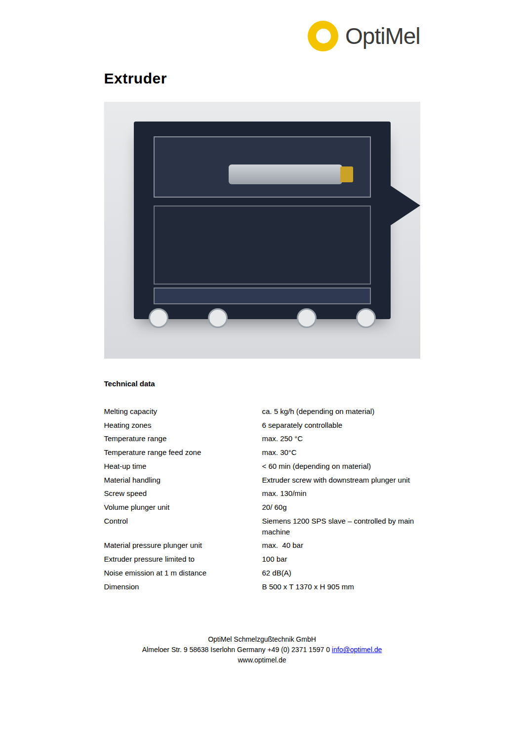OptiMel
Extruder
Technical data
| Melting capacity | ca. 5 kg/h (depending on material) |
| Heating zones | 6 separately controllable |
| Temperature range | max. 250 °C |
| Temperature range feed zone | max. 30°C |
| Heat-up time | < 60 min (depending on material) |
| Material handling | Extruder screw with downstream plunger unit |
| Screw speed | max. 130/min |
| Volume plunger unit | 20/ 60g |
| Control | Siemens 1200 SPS slave – controlled by main machine |
| Material pressure plunger unit | max. 40 bar |
| Extruder pressure limited to | 100 bar |
| Noise emission at 1 m distance | 62 dB(A) |
| Dimension | B 500 x T 1370 x H 905 mm |
OptiMel Schmelzgußtechnik GmbH
Almeloer Str. 9 58638 Iserlohn Germany +49 (0) 2371 1597 0 info@optimel.de
www.optimel.de